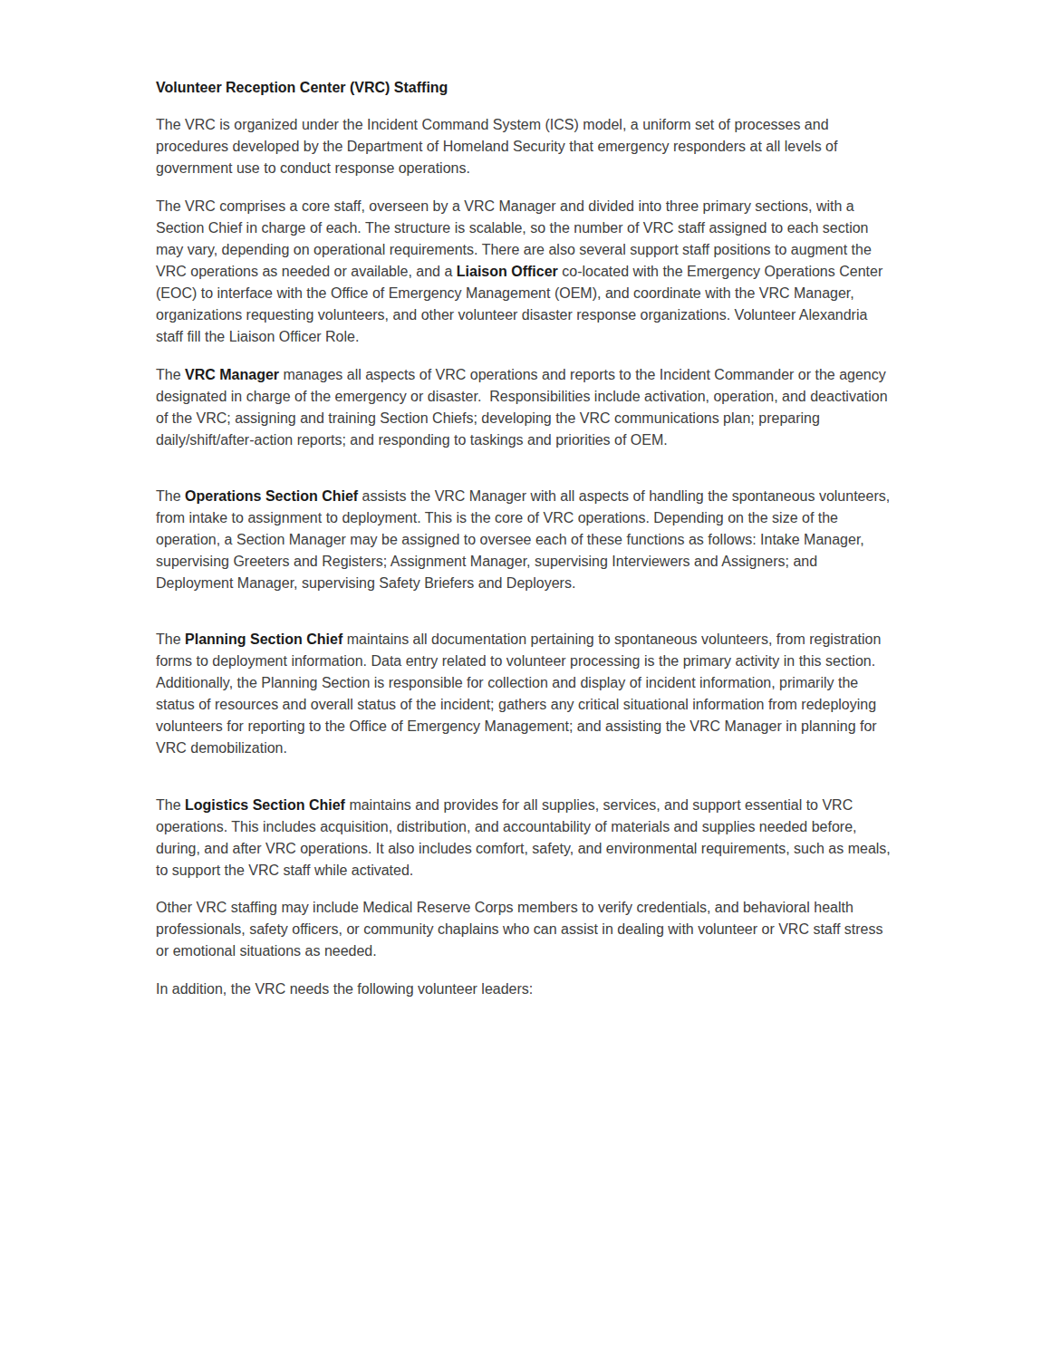Volunteer Reception Center (VRC) Staffing
The VRC is organized under the Incident Command System (ICS) model, a uniform set of processes and procedures developed by the Department of Homeland Security that emergency responders at all levels of government use to conduct response operations.
The VRC comprises a core staff, overseen by a VRC Manager and divided into three primary sections, with a Section Chief in charge of each. The structure is scalable, so the number of VRC staff assigned to each section may vary, depending on operational requirements. There are also several support staff positions to augment the VRC operations as needed or available, and a Liaison Officer co-located with the Emergency Operations Center (EOC) to interface with the Office of Emergency Management (OEM), and coordinate with the VRC Manager, organizations requesting volunteers, and other volunteer disaster response organizations. Volunteer Alexandria staff fill the Liaison Officer Role.
The VRC Manager manages all aspects of VRC operations and reports to the Incident Commander or the agency designated in charge of the emergency or disaster. Responsibilities include activation, operation, and deactivation of the VRC; assigning and training Section Chiefs; developing the VRC communications plan; preparing daily/shift/after-action reports; and responding to taskings and priorities of OEM.
The Operations Section Chief assists the VRC Manager with all aspects of handling the spontaneous volunteers, from intake to assignment to deployment. This is the core of VRC operations. Depending on the size of the operation, a Section Manager may be assigned to oversee each of these functions as follows: Intake Manager, supervising Greeters and Registers; Assignment Manager, supervising Interviewers and Assigners; and Deployment Manager, supervising Safety Briefers and Deployers.
The Planning Section Chief maintains all documentation pertaining to spontaneous volunteers, from registration forms to deployment information. Data entry related to volunteer processing is the primary activity in this section. Additionally, the Planning Section is responsible for collection and display of incident information, primarily the status of resources and overall status of the incident; gathers any critical situational information from redeploying volunteers for reporting to the Office of Emergency Management; and assisting the VRC Manager in planning for VRC demobilization.
The Logistics Section Chief maintains and provides for all supplies, services, and support essential to VRC operations. This includes acquisition, distribution, and accountability of materials and supplies needed before, during, and after VRC operations. It also includes comfort, safety, and environmental requirements, such as meals, to support the VRC staff while activated.
Other VRC staffing may include Medical Reserve Corps members to verify credentials, and behavioral health professionals, safety officers, or community chaplains who can assist in dealing with volunteer or VRC staff stress or emotional situations as needed.
In addition, the VRC needs the following volunteer leaders: